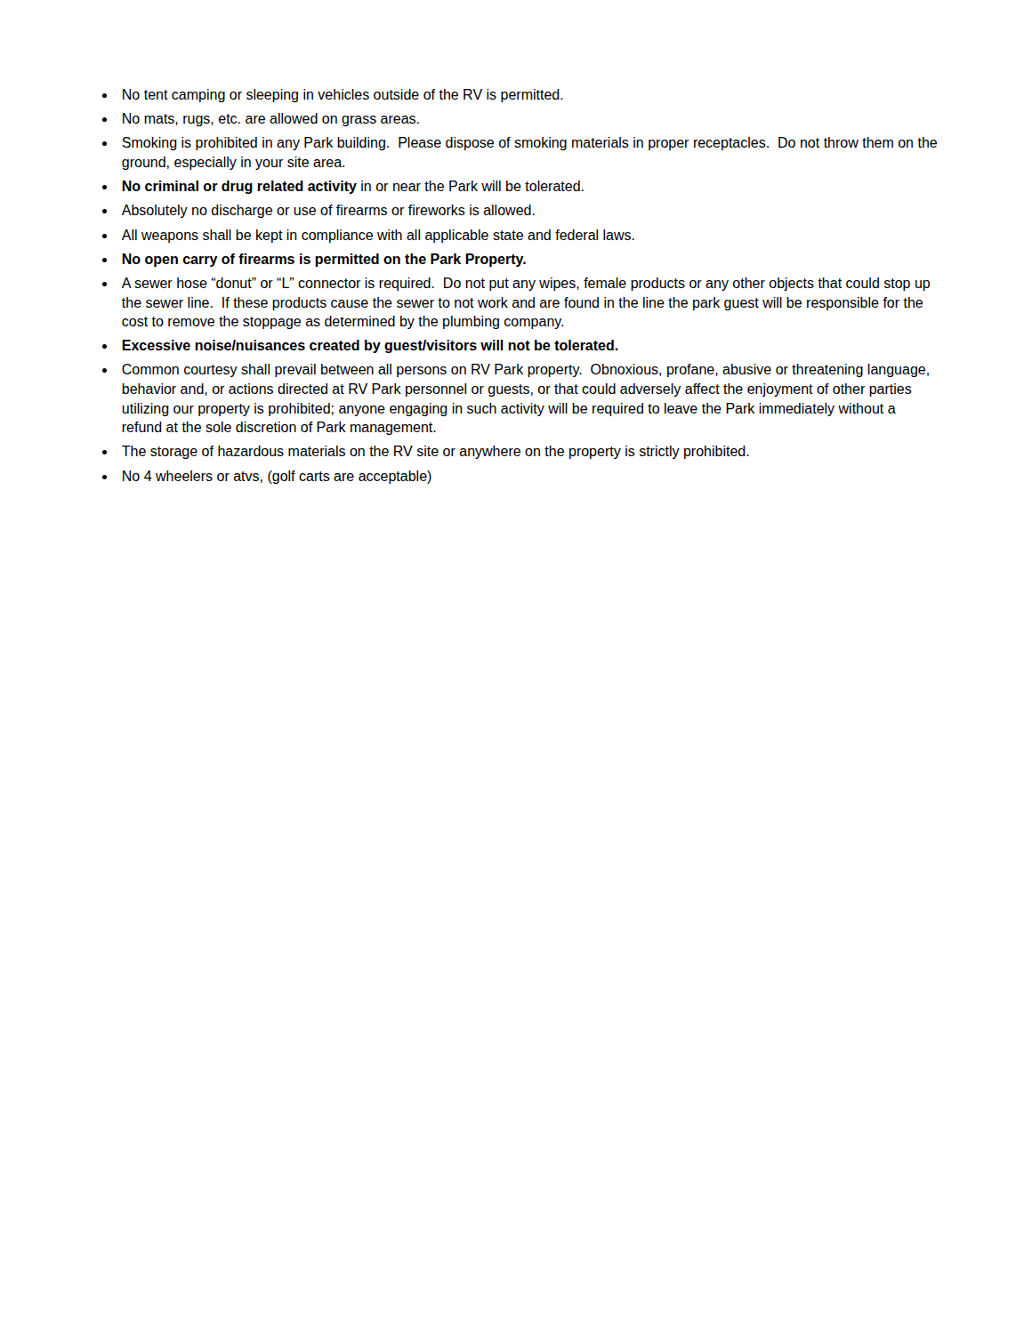No tent camping or sleeping in vehicles outside of the RV is permitted.
No mats, rugs, etc. are allowed on grass areas.
Smoking is prohibited in any Park building. Please dispose of smoking materials in proper receptacles. Do not throw them on the ground, especially in your site area.
No criminal or drug related activity in or near the Park will be tolerated.
Absolutely no discharge or use of firearms or fireworks is allowed.
All weapons shall be kept in compliance with all applicable state and federal laws.
No open carry of firearms is permitted on the Park Property.
A sewer hose “donut” or “L” connector is required. Do not put any wipes, female products or any other objects that could stop up the sewer line. If these products cause the sewer to not work and are found in the line the park guest will be responsible for the cost to remove the stoppage as determined by the plumbing company.
Excessive noise/nuisances created by guest/visitors will not be tolerated.
Common courtesy shall prevail between all persons on RV Park property. Obnoxious, profane, abusive or threatening language, behavior and, or actions directed at RV Park personnel or guests, or that could adversely affect the enjoyment of other parties utilizing our property is prohibited; anyone engaging in such activity will be required to leave the Park immediately without a refund at the sole discretion of Park management.
The storage of hazardous materials on the RV site or anywhere on the property is strictly prohibited.
No 4 wheelers or atvs, (golf carts are acceptable)